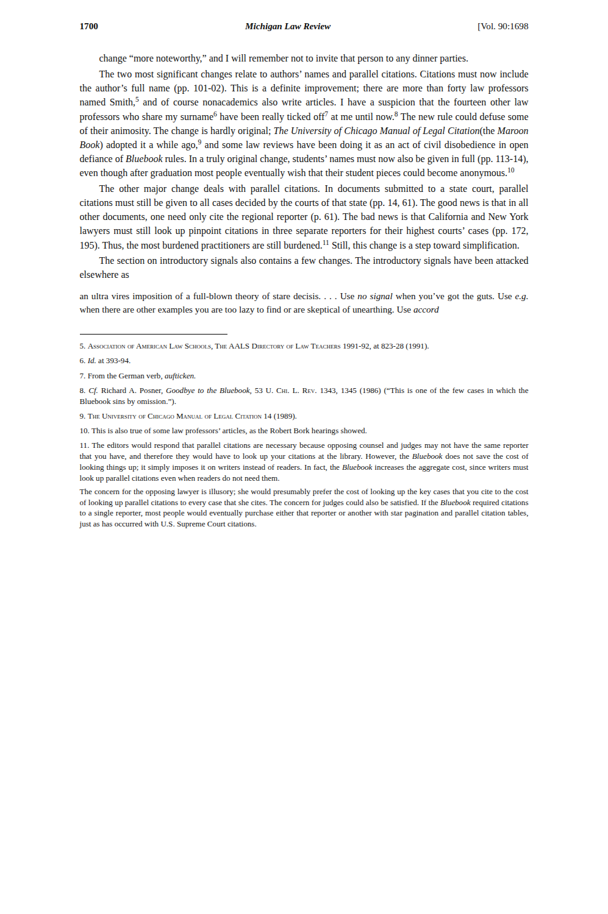1700 Michigan Law Review [Vol. 90:1698
change “more noteworthy,” and I will remember not to invite that person to any dinner parties.
The two most significant changes relate to authors’ names and parallel citations. Citations must now include the author’s full name (pp. 101-02). This is a definite improvement; there are more than forty law professors named Smith,5 and of course nonacademics also write articles. I have a suspicion that the fourteen other law professors who share my surname6 have been really ticked off7 at me until now.8 The new rule could defuse some of their animosity. The change is hardly original; The University of Chicago Manual of Legal Citation(the Maroon Book) adopted it a while ago,9 and some law reviews have been doing it as an act of civil disobedience in open defiance of Bluebook rules. In a truly original change, students’ names must now also be given in full (pp. 113-14), even though after graduation most people eventually wish that their student pieces could become anonymous.10
The other major change deals with parallel citations. In documents submitted to a state court, parallel citations must still be given to all cases decided by the courts of that state (pp. 14, 61). The good news is that in all other documents, one need only cite the regional reporter (p. 61). The bad news is that California and New York lawyers must still look up pinpoint citations in three separate reporters for their highest courts’ cases (pp. 172, 195). Thus, the most burdened practitioners are still burdened.11 Still, this change is a step toward simplification.
The section on introductory signals also contains a few changes. The introductory signals have been attacked elsewhere as
an ultra vires imposition of a full-blown theory of stare decisis. . . . Use no signal when you’ve got the guts. Use e.g. when there are other examples you are too lazy to find or are skeptical of unearthing. Use accord
Association of American Law Schools, The AALS Directory of Law Teachers 1991-92, at 823-28 (1991).
Id. at 393-94.
From the German verb, aufticken.
Cf. Richard A. Posner, Goodbye to the Bluebook, 53 U. Chi. L. Rev. 1343, 1345 (1986) (“This is one of the few cases in which the Bluebook sins by omission.”).
The University of Chicago Manual of Legal Citation 14 (1989).
This is also true of some law professors’ articles, as the Robert Bork hearings showed.
The editors would respond that parallel citations are necessary because opposing counsel and judges may not have the same reporter that you have, and therefore they would have to look up your citations at the library. However, the Bluebook does not save the cost of looking things up; it simply imposes it on writers instead of readers. In fact, the Bluebook increases the aggregate cost, since writers must look up parallel citations even when readers do not need them.
The concern for the opposing lawyer is illusory; she would presumably prefer the cost of looking up the key cases that you cite to the cost of looking up parallel citations to every case that she cites. The concern for judges could also be satisfied. If the Bluebook required citations to a single reporter, most people would eventually purchase either that reporter or another with star pagination and parallel citation tables, just as has occurred with U.S. Supreme Court citations.